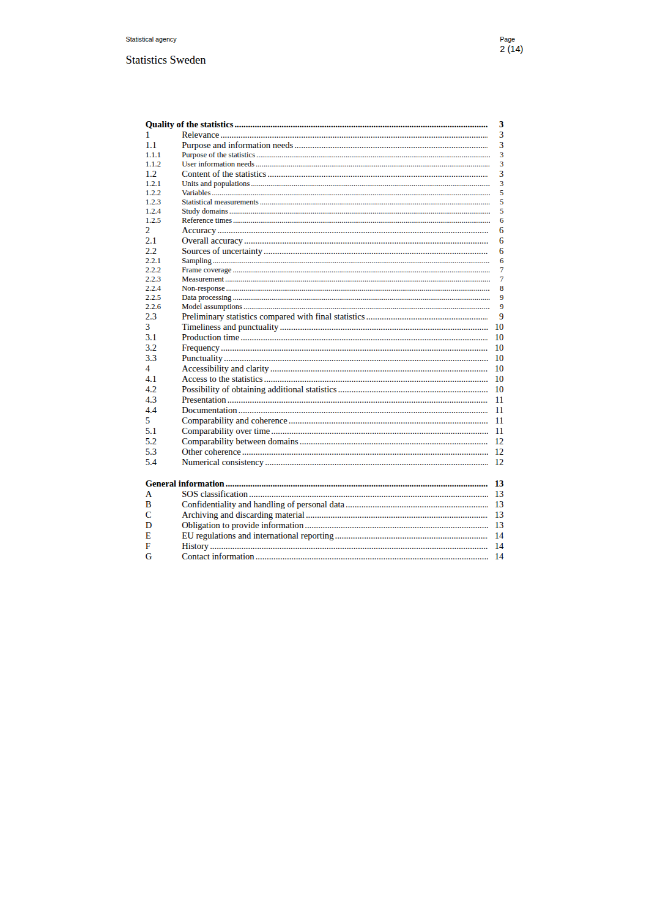Statistical agency
Statistics Sweden
Page
2 (14)
Quality of the statistics 3
1 Relevance 3
1.1 Purpose and information needs 3
1.1.1 Purpose of the statistics 3
1.1.2 User information needs 3
1.2 Content of the statistics 3
1.2.1 Units and populations 3
1.2.2 Variables 5
1.2.3 Statistical measurements 5
1.2.4 Study domains 5
1.2.5 Reference times 6
2 Accuracy 6
2.1 Overall accuracy 6
2.2 Sources of uncertainty 6
2.2.1 Sampling 6
2.2.2 Frame coverage 7
2.2.3 Measurement 7
2.2.4 Non-response 8
2.2.5 Data processing 9
2.2.6 Model assumptions 9
2.3 Preliminary statistics compared with final statistics 9
3 Timeliness and punctuality 10
3.1 Production time 10
3.2 Frequency 10
3.3 Punctuality 10
4 Accessibility and clarity 10
4.1 Access to the statistics 10
4.2 Possibility of obtaining additional statistics 10
4.3 Presentation 11
4.4 Documentation 11
5 Comparability and coherence 11
5.1 Comparability over time 11
5.2 Comparability between domains 12
5.3 Other coherence 12
5.4 Numerical consistency 12
General information 13
A SOS classification 13
B Confidentiality and handling of personal data 13
C Archiving and discarding material 13
D Obligation to provide information 13
E EU regulations and international reporting 14
F History 14
G Contact information 14